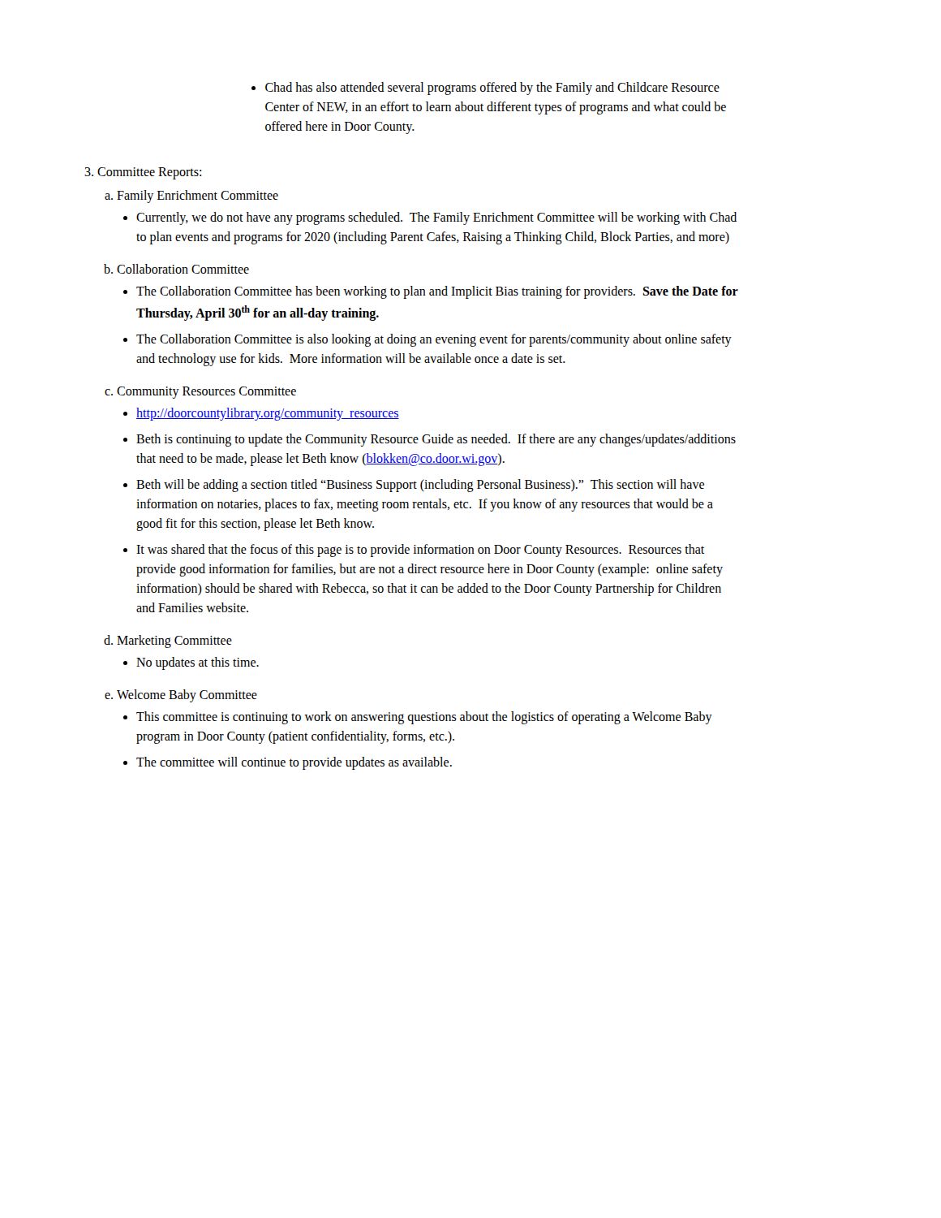Chad has also attended several programs offered by the Family and Childcare Resource Center of NEW, in an effort to learn about different types of programs and what could be offered here in Door County.
Committee Reports:
Family Enrichment Committee
Currently, we do not have any programs scheduled. The Family Enrichment Committee will be working with Chad to plan events and programs for 2020 (including Parent Cafes, Raising a Thinking Child, Block Parties, and more)
Collaboration Committee
The Collaboration Committee has been working to plan and Implicit Bias training for providers. Save the Date for Thursday, April 30th for an all-day training.
The Collaboration Committee is also looking at doing an evening event for parents/community about online safety and technology use for kids. More information will be available once a date is set.
Community Resources Committee
http://doorcountylibrary.org/community_resources
Beth is continuing to update the Community Resource Guide as needed. If there are any changes/updates/additions that need to be made, please let Beth know (blokken@co.door.wi.gov).
Beth will be adding a section titled “Business Support (including Personal Business).” This section will have information on notaries, places to fax, meeting room rentals, etc. If you know of any resources that would be a good fit for this section, please let Beth know.
It was shared that the focus of this page is to provide information on Door County Resources. Resources that provide good information for families, but are not a direct resource here in Door County (example: online safety information) should be shared with Rebecca, so that it can be added to the Door County Partnership for Children and Families website.
Marketing Committee
No updates at this time.
Welcome Baby Committee
This committee is continuing to work on answering questions about the logistics of operating a Welcome Baby program in Door County (patient confidentiality, forms, etc.).
The committee will continue to provide updates as available.